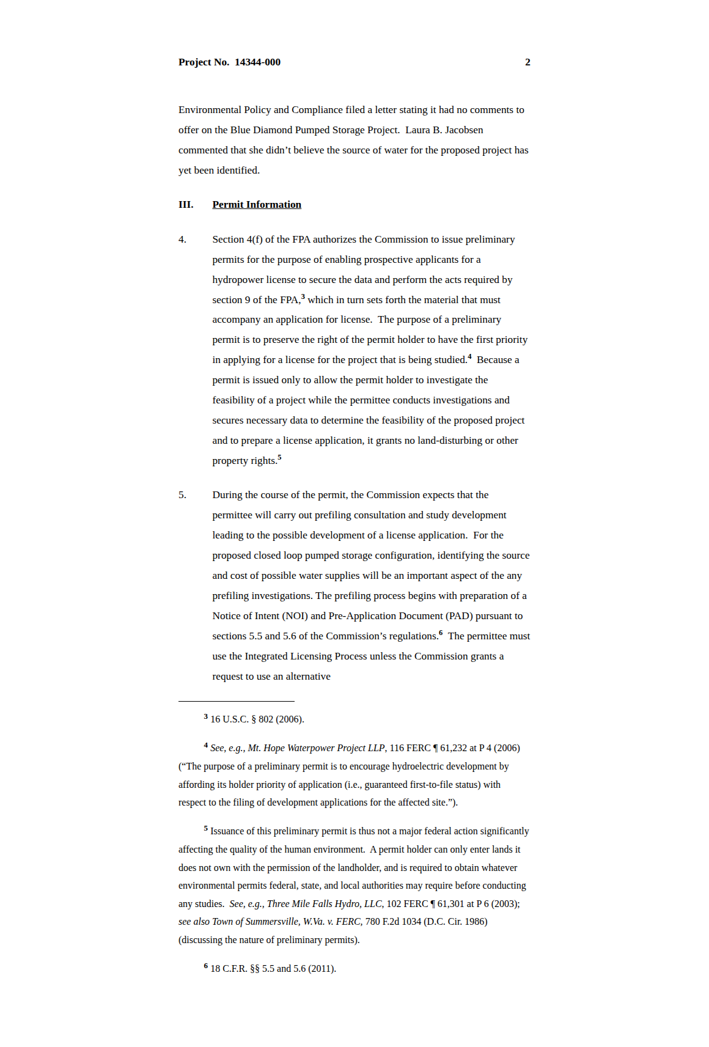Project No. 14344-000 2
Environmental Policy and Compliance filed a letter stating it had no comments to offer on the Blue Diamond Pumped Storage Project. Laura B. Jacobsen commented that she didn’t believe the source of water for the proposed project has yet been identified.
III. Permit Information
4. Section 4(f) of the FPA authorizes the Commission to issue preliminary permits for the purpose of enabling prospective applicants for a hydropower license to secure the data and perform the acts required by section 9 of the FPA,3 which in turn sets forth the material that must accompany an application for license. The purpose of a preliminary permit is to preserve the right of the permit holder to have the first priority in applying for a license for the project that is being studied.4 Because a permit is issued only to allow the permit holder to investigate the feasibility of a project while the permittee conducts investigations and secures necessary data to determine the feasibility of the proposed project and to prepare a license application, it grants no land-disturbing or other property rights.5
5. During the course of the permit, the Commission expects that the permittee will carry out prefiling consultation and study development leading to the possible development of a license application. For the proposed closed loop pumped storage configuration, identifying the source and cost of possible water supplies will be an important aspect of the any prefiling investigations. The prefiling process begins with preparation of a Notice of Intent (NOI) and Pre-Application Document (PAD) pursuant to sections 5.5 and 5.6 of the Commission’s regulations.6 The permittee must use the Integrated Licensing Process unless the Commission grants a request to use an alternative
3 16 U.S.C. § 802 (2006).
4 See, e.g., Mt. Hope Waterpower Project LLP, 116 FERC ¶ 61,232 at P 4 (2006) (“The purpose of a preliminary permit is to encourage hydroelectric development by affording its holder priority of application (i.e., guaranteed first-to-file status) with respect to the filing of development applications for the affected site.”).
5 Issuance of this preliminary permit is thus not a major federal action significantly affecting the quality of the human environment. A permit holder can only enter lands it does not own with the permission of the landholder, and is required to obtain whatever environmental permits federal, state, and local authorities may require before conducting any studies. See, e.g., Three Mile Falls Hydro, LLC, 102 FERC ¶ 61,301 at P 6 (2003); see also Town of Summersville, W.Va. v. FERC, 780 F.2d 1034 (D.C. Cir. 1986) (discussing the nature of preliminary permits).
6 18 C.F.R. §§ 5.5 and 5.6 (2011).